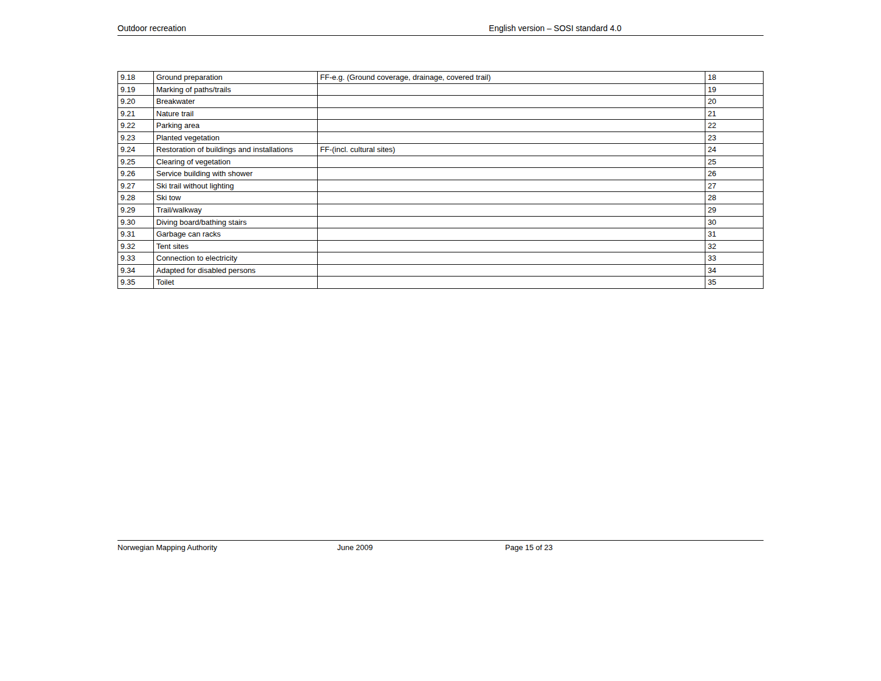Outdoor recreation
English version – SOSI standard 4.0
| 9.18 | Ground preparation | FF-e.g. (Ground coverage, drainage, covered trail) | 18 |
| 9.19 | Marking of paths/trails | | 19 |
| 9.20 | Breakwater | | 20 |
| 9.21 | Nature trail | | 21 |
| 9.22 | Parking area | | 22 |
| 9.23 | Planted vegetation | | 23 |
| 9.24 | Restoration of buildings and installations | FF-(incl. cultural sites) | 24 |
| 9.25 | Clearing of vegetation | | 25 |
| 9.26 | Service building with shower | | 26 |
| 9.27 | Ski trail without lighting | | 27 |
| 9.28 | Ski tow | | 28 |
| 9.29 | Trail/walkway | | 29 |
| 9.30 | Diving board/bathing stairs | | 30 |
| 9.31 | Garbage can racks | | 31 |
| 9.32 | Tent sites | | 32 |
| 9.33 | Connection to electricity | | 33 |
| 9.34 | Adapted for disabled persons | | 34 |
| 9.35 | Toilet | | 35 |
Norwegian Mapping Authority
June 2009
Page 15 of 23